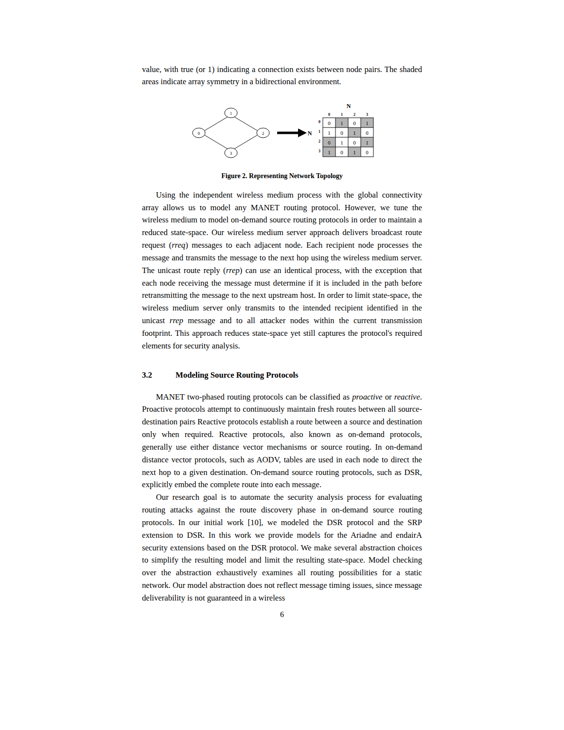value, with true (or 1) indicating a connection exists between node pairs. The shaded areas indicate array symmetry in a bidirectional environment.
0 1 2 3 N 0 1 2 3 N 0 1 2 3 0101 1010 0101 1010
Figure 2. Representing Network Topology
Using the independent wireless medium process with the global connectivity array allows us to model any MANET routing protocol. However, we tune the wireless medium to model on-demand source routing protocols in order to maintain a reduced state-space. Our wireless medium server approach delivers broadcast route request (rreq) messages to each adjacent node. Each recipient node processes the message and transmits the message to the next hop using the wireless medium server. The unicast route reply (rrep) can use an identical process, with the exception that each node receiving the message must determine if it is included in the path before retransmitting the message to the next upstream host. In order to limit state-space, the wireless medium server only transmits to the intended recipient identified in the unicast rrep message and to all attacker nodes within the current transmission footprint. This approach reduces state-space yet still captures the protocol's required elements for security analysis.
3.2 Modeling Source Routing Protocols
MANET two-phased routing protocols can be classified as proactive or reactive. Proactive protocols attempt to continuously maintain fresh routes between all source-destination pairs Reactive protocols establish a route between a source and destination only when required. Reactive protocols, also known as on-demand protocols, generally use either distance vector mechanisms or source routing. In on-demand distance vector protocols, such as AODV, tables are used in each node to direct the next hop to a given destination. On-demand source routing protocols, such as DSR, explicitly embed the complete route into each message.
Our research goal is to automate the security analysis process for evaluating routing attacks against the route discovery phase in on-demand source routing protocols. In our initial work [10], we modeled the DSR protocol and the SRP extension to DSR. In this work we provide models for the Ariadne and endairA security extensions based on the DSR protocol. We make several abstraction choices to simplify the resulting model and limit the resulting state-space. Model checking over the abstraction exhaustively examines all routing possibilities for a static network. Our model abstraction does not reflect message timing issues, since message deliverability is not guaranteed in a wireless
6